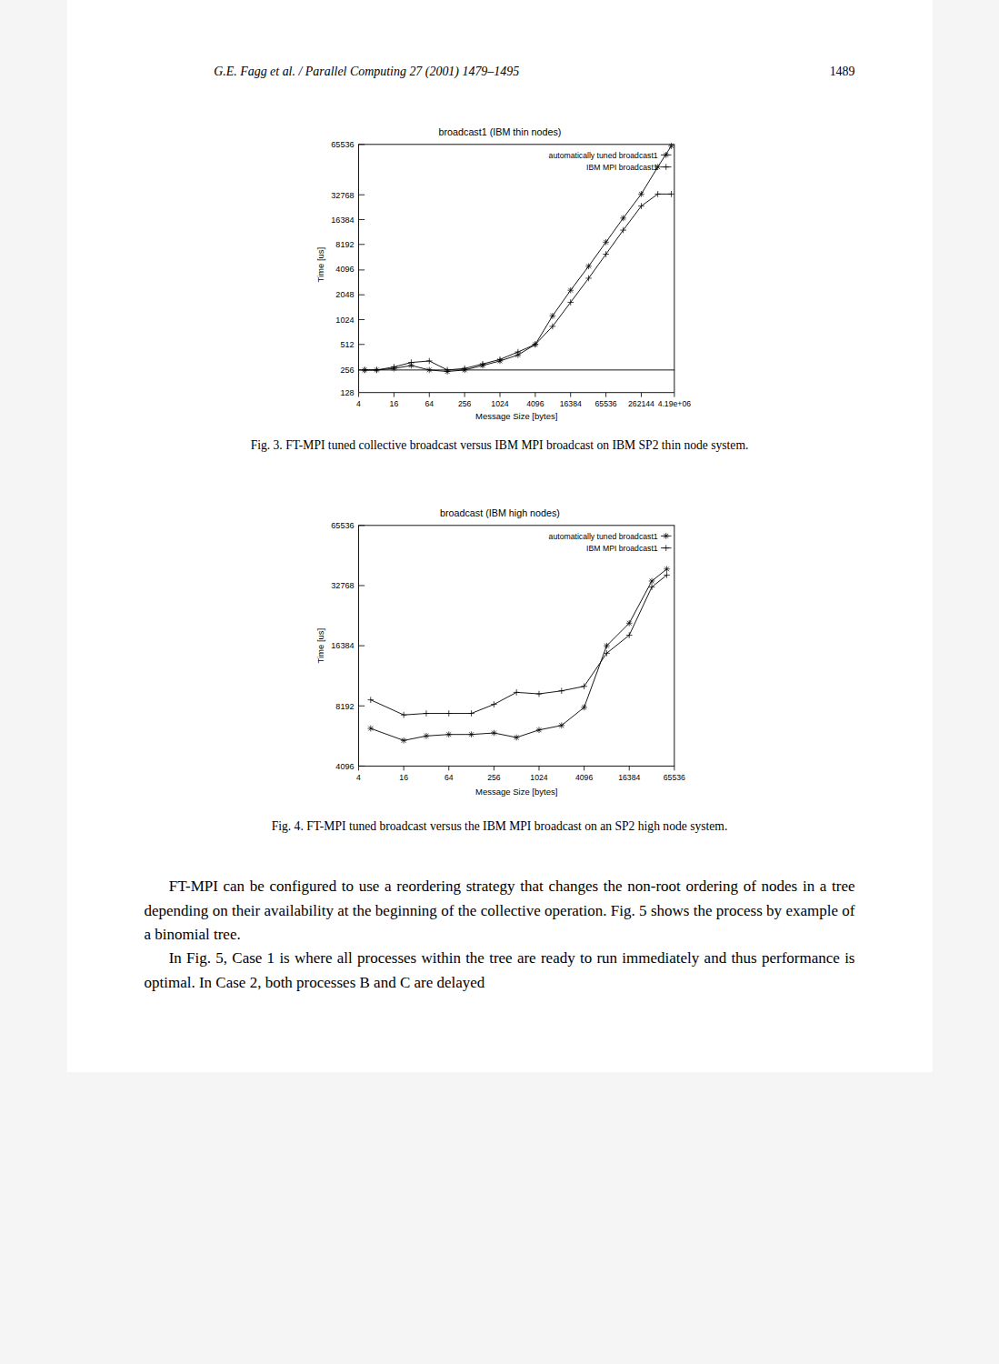G.E. Fagg et al. / Parallel Computing 27 (2001) 1479–1495 1489
broadcast1 (IBM thin nodes) broadcast1 (IBM thin nodes) 65536 32768 16384 8192 4096 2048 1024 512 256 128 4 16 64 256 1024 4096 16384 65536 262144 4.19e+06 Message Size [bytes] Time [us] automatically tuned broadcast1 IBM MPI broadcast1
Fig. 3. FT-MPI tuned collective broadcast versus IBM MPI broadcast on IBM SP2 thin node system.
broadcast (IBM high nodes) broadcast (IBM high nodes) 65536 32768 16384 8192 4096 4 16 64 256 1024 4096 16384 65536 Message Size [bytes] Time [us] automatically tuned broadcast1 IBM MPI broadcast1
Fig. 4. FT-MPI tuned broadcast versus the IBM MPI broadcast on an SP2 high node system.
FT-MPI can be configured to use a reordering strategy that changes the non-root ordering of nodes in a tree depending on their availability at the beginning of the collective operation. Fig. 5 shows the process by example of a binomial tree.
In Fig. 5, Case 1 is where all processes within the tree are ready to run immediately and thus performance is optimal. In Case 2, both processes B and C are delayed